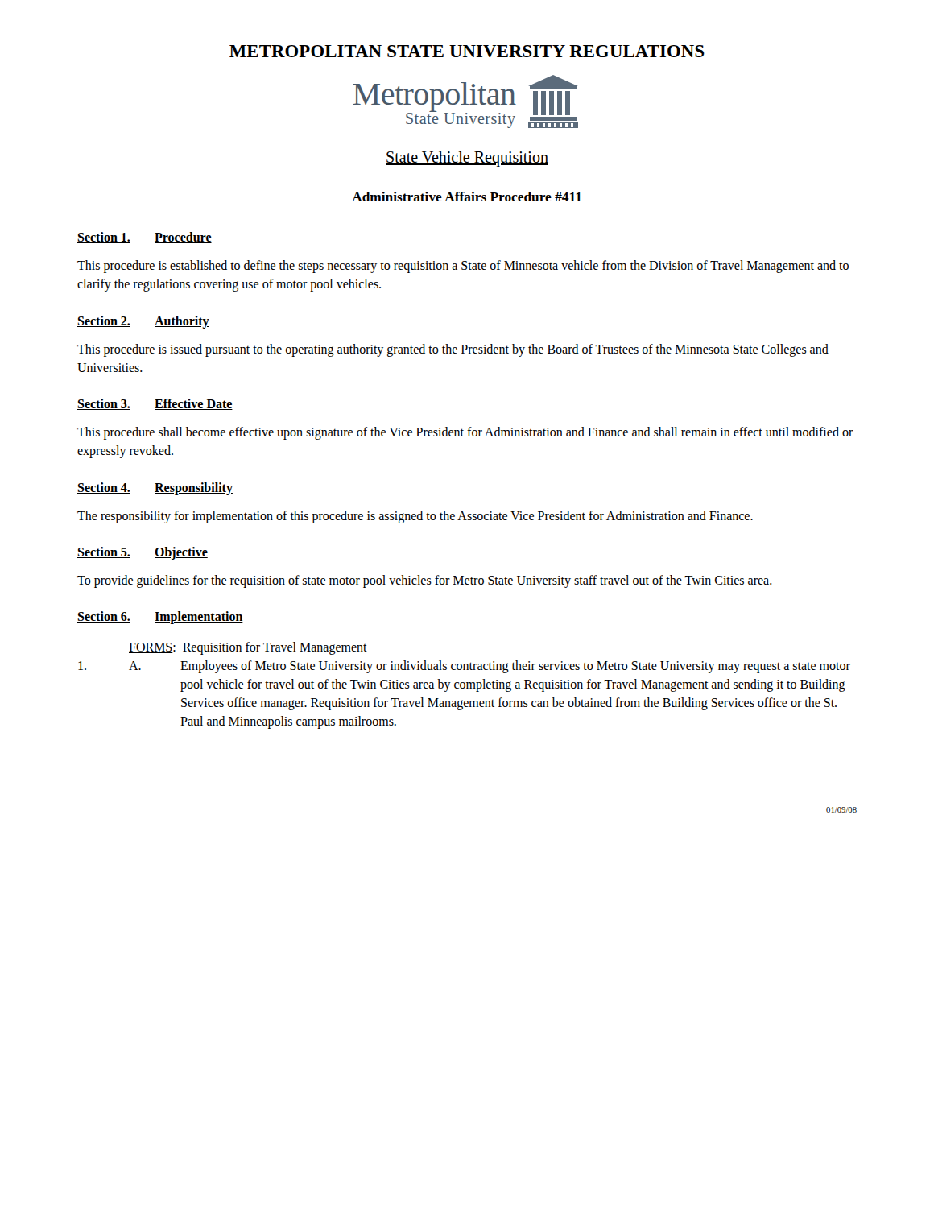METROPOLITAN STATE UNIVERSITY REGULATIONS
Metropolitan
State University
State Vehicle Requisition
Administrative Affairs Procedure #411
Section 1. Procedure
This procedure is established to define the steps necessary to requisition a State of Minnesota vehicle from the Division of Travel Management and to clarify the regulations covering use of motor pool vehicles.
Section 2. Authority
This procedure is issued pursuant to the operating authority granted to the President by the Board of Trustees of the Minnesota State Colleges and Universities.
Section 3. Effective Date
This procedure shall become effective upon signature of the Vice President for Administration and Finance and shall remain in effect until modified or expressly revoked.
Section 4. Responsibility
The responsibility for implementation of this procedure is assigned to the Associate Vice President for Administration and Finance.
Section 5. Objective
To provide guidelines for the requisition of state motor pool vehicles for Metro State University staff travel out of the Twin Cities area.
Section 6. Implementation
FORMS: Requisition for Travel Management
1.
A.
Employees of Metro State University or individuals contracting their services to Metro State University may request a state motor pool vehicle for travel out of the Twin Cities area by completing a Requisition for Travel Management and sending it to Building Services office manager. Requisition for Travel Management forms can be obtained from the Building Services office or the St. Paul and Minneapolis campus mailrooms.
01/09/08